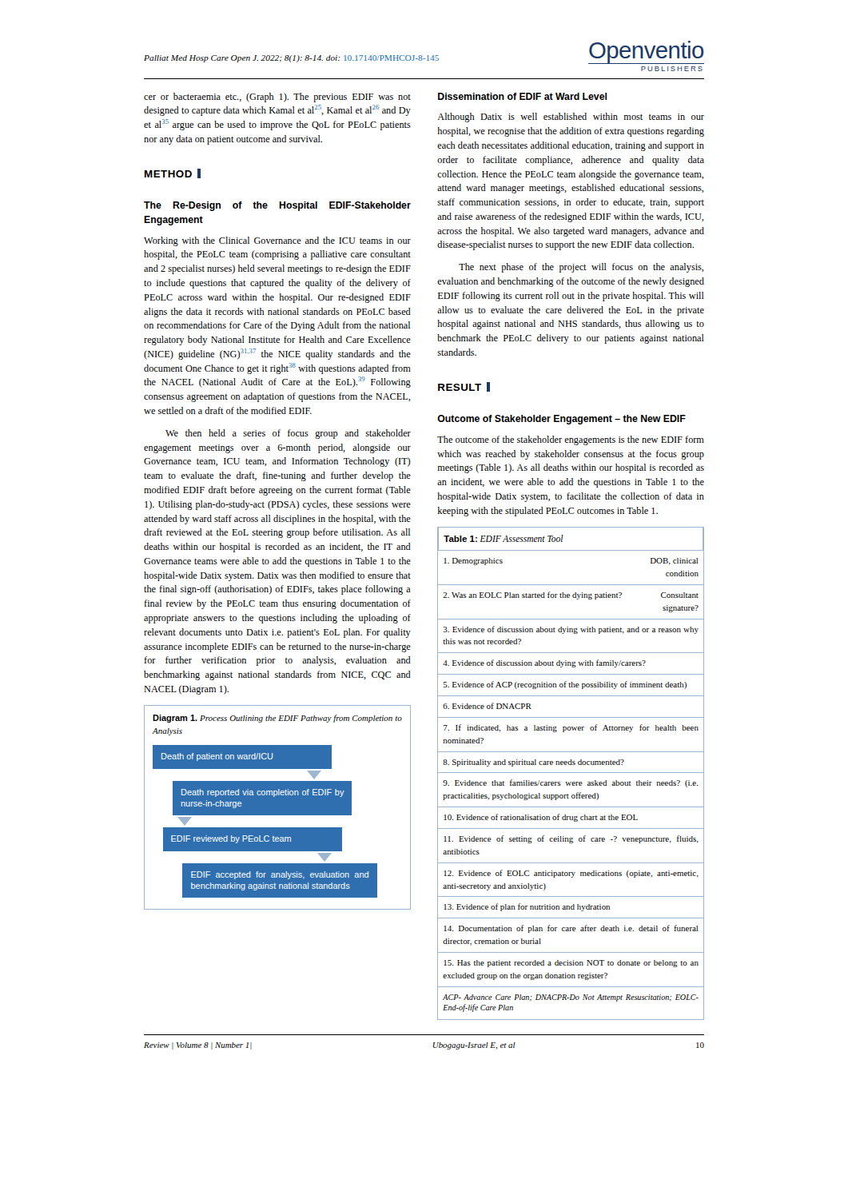Palliat Med Hosp Care Open J. 2022; 8(1): 8-14. doi: 10.17140/PMHCOJ-8-145
Openventio
PUBLISHERS
cer or bacteraemia etc., (Graph 1). The previous EDIF was not designed to capture data which Kamal et al25, Kamal et al26 and Dy et al35 argue can be used to improve the QoL for PEoLC patients nor any data on patient outcome and survival.
METHOD
The Re-Design of the Hospital EDIF-Stakeholder Engagement
Working with the Clinical Governance and the ICU teams in our hospital, the PEoLC team (comprising a palliative care consultant and 2 specialist nurses) held several meetings to re-design the EDIF to include questions that captured the quality of the delivery of PEoLC across ward within the hospital. Our re-designed EDIF aligns the data it records with national standards on PEoLC based on recommendations for Care of the Dying Adult from the national regulatory body National Institute for Health and Care Excellence (NICE) guideline (NG)31,37 the NICE quality standards and the document One Chance to get it right38 with questions adapted from the NACEL (National Audit of Care at the EoL).39 Following consensus agreement on adaptation of questions from the NACEL, we settled on a draft of the modified EDIF.
We then held a series of focus group and stakeholder engagement meetings over a 6-month period, alongside our Governance team, ICU team, and Information Technology (IT) team to evaluate the draft, fine-tuning and further develop the modified EDIF draft before agreeing on the current format (Table 1). Utilising plan-do-study-act (PDSA) cycles, these sessions were attended by ward staff across all disciplines in the hospital, with the draft reviewed at the EoL steering group before utilisation. As all deaths within our hospital is recorded as an incident, the IT and Governance teams were able to add the questions in Table 1 to the hospital-wide Datix system. Datix was then modified to ensure that the final sign-off (authorisation) of EDIFs, takes place following a final review by the PEoLC team thus ensuring documentation of appropriate answers to the questions including the uploading of relevant documents unto Datix i.e. patient's EoL plan. For quality assurance incomplete EDIFs can be returned to the nurse-in-charge for further verification prior to analysis, evaluation and benchmarking against national standards from NICE, CQC and NACEL (Diagram 1).
Diagram 1. Process Outlining the EDIF Pathway from Completion to Analysis
Death of patient on ward/ICU
Death reported via completion of EDIF by nurse-in-charge
EDIF reviewed by PEoLC team
EDIF accepted for analysis, evaluation and benchmarking against national standards
Dissemination of EDIF at Ward Level
Although Datix is well established within most teams in our hospital, we recognise that the addition of extra questions regarding each death necessitates additional education, training and support in order to facilitate compliance, adherence and quality data collection. Hence the PEoLC team alongside the governance team, attend ward manager meetings, established educational sessions, staff communication sessions, in order to educate, train, support and raise awareness of the redesigned EDIF within the wards, ICU, across the hospital. We also targeted ward managers, advance and disease-specialist nurses to support the new EDIF data collection.
The next phase of the project will focus on the analysis, evaluation and benchmarking of the outcome of the newly designed EDIF following its current roll out in the private hospital. This will allow us to evaluate the care delivered the EoL in the private hospital against national and NHS standards, thus allowing us to benchmark the PEoLC delivery to our patients against national standards.
RESULT
Outcome of Stakeholder Engagement – the New EDIF
The outcome of the stakeholder engagements is the new EDIF form which was reached by stakeholder consensus at the focus group meetings (Table 1). As all deaths within our hospital is recorded as an incident, we were able to add the questions in Table 1 to the hospital-wide Datix system, to facilitate the collection of data in keeping with the stipulated PEoLC outcomes in Table 1.
Table 1: EDIF Assessment Tool
| 1. Demographics | DOB, clinical condition |
| 2. Was an EOLC Plan started for the dying patient? | Consultant signature? |
| 3. Evidence of discussion about dying with patient, and or a reason why this was not recorded? |
| 4. Evidence of discussion about dying with family/carers? |
| 5. Evidence of ACP (recognition of the possibility of imminent death) |
| 6. Evidence of DNACPR |
| 7. If indicated, has a lasting power of Attorney for health been nominated? |
| 8. Spirituality and spiritual care needs documented? |
| 9. Evidence that families/carers were asked about their needs? (i.e. practicalities, psychological support offered) |
| 10. Evidence of rationalisation of drug chart at the EOL |
| 11. Evidence of setting of ceiling of care -? venepuncture, fluids, antibiotics |
| 12. Evidence of EOLC anticipatory medications (opiate, anti-emetic, anti-secretory and anxiolytic) |
| 13. Evidence of plan for nutrition and hydration |
| 14. Documentation of plan for care after death i.e. detail of funeral director, cremation or burial |
| 15. Has the patient recorded a decision NOT to donate or belong to an excluded group on the organ donation register? |
ACP- Advance Care Plan; DNACPR-Do Not Attempt Resuscitation; EOLC-End-of-life Care Plan
Review | Volume 8 | Number 1|
Ubogagu-Israel E, et al
10